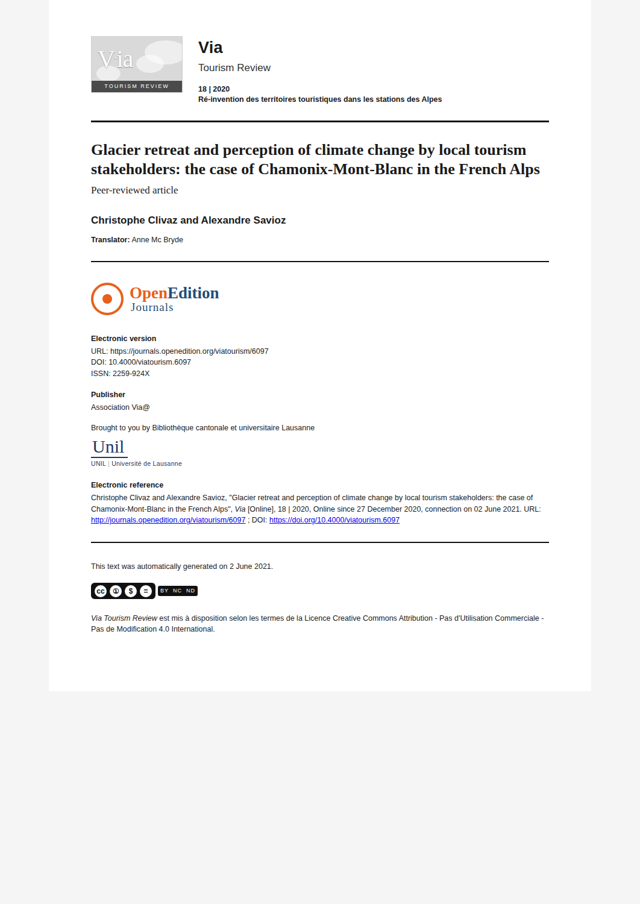V.ia
TOURISM REVIEW
Via
Tourism Review
18 | 2020
Ré-invention des territoires touristiques dans les stations des Alpes
Glacier retreat and perception of climate change by local tourism stakeholders: the case of Chamonix-Mont-Blanc in the French Alps
Peer-reviewed article
Christophe Clivaz and Alexandre Savioz
Translator: Anne Mc Bryde
OpenEdition
Journals
Electronic version
URL: https://journals.openedition.org/viatourism/6097
DOI: 10.4000/viatourism.6097
ISSN: 2259-924X
Publisher
Association Via@
Brought to you by Bibliothèque cantonale et universitaire Lausanne
Unil UNIL | Université de Lausanne
Electronic reference
Christophe Clivaz and Alexandre Savioz, "Glacier retreat and perception of climate change by local tourism stakeholders: the case of Chamonix-Mont-Blanc in the French Alps", Via [Online], 18 | 2020, Online since 27 December 2020, connection on 02 June 2021. URL: http://journals.openedition.org/viatourism/6097 ; DOI: https://doi.org/10.4000/viatourism.6097
This text was automatically generated on 2 June 2021.
cc ① $ = BY NC ND
Via Tourism Review est mis à disposition selon les termes de la Licence Creative Commons Attribution - Pas d'Utilisation Commerciale - Pas de Modification 4.0 International.